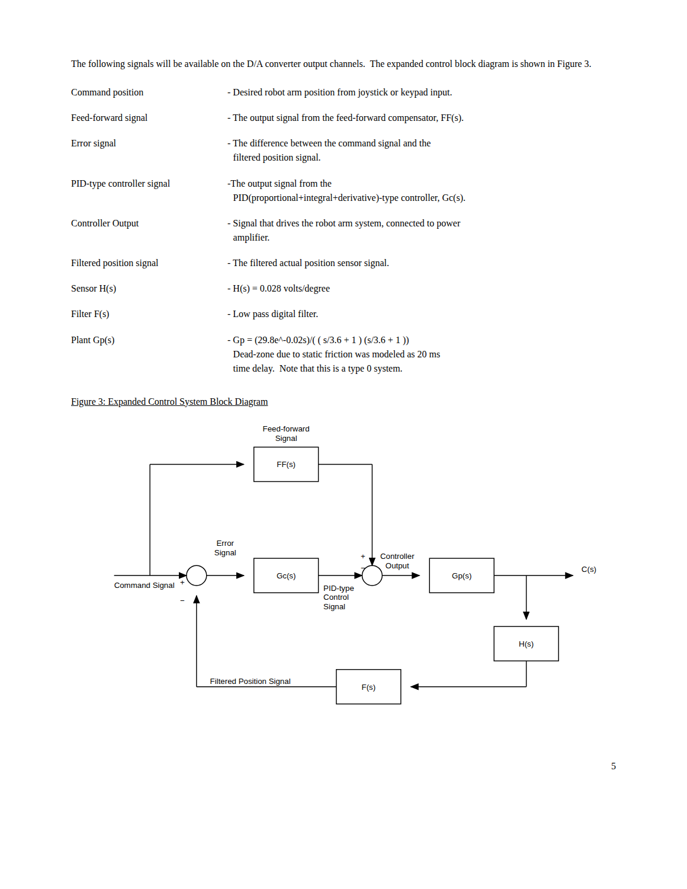The following signals will be available on the D/A converter output channels. The expanded control block diagram is shown in Figure 3.
Command position
- Desired robot arm position from joystick or keypad input.
Feed-forward signal
- The output signal from the feed-forward compensator, FF(s).
Error signal
- The difference between the command signal and thefiltered position signal.
PID-type controller signal
-The output signal from thePID(proportional+integral+derivative)-type controller, Gc(s).
Controller Output
- Signal that drives the robot arm system, connected to poweramplifier.
Filtered position signal
- The filtered actual position sensor signal.
Sensor H(s)
- H(s) = 0.028 volts/degree
Filter F(s)
- Low pass digital filter.
Plant Gp(s)
- Gp = (29.8e^-0.02s)/( ( s/3.6 + 1 ) (s/3.6 + 1 ))Dead-zone due to static friction was modeled as 20 ms time delay. Note that this is a type 0 system.
Figure 3: Expanded Control System Block Diagram
FF(s) Gc(s) Gp(s) H(s) F(s) Feed-forward Signal Error Signal Command Signal + − + − Controller Output PID-type Control Signal C(s) Filtered Position Signal
5